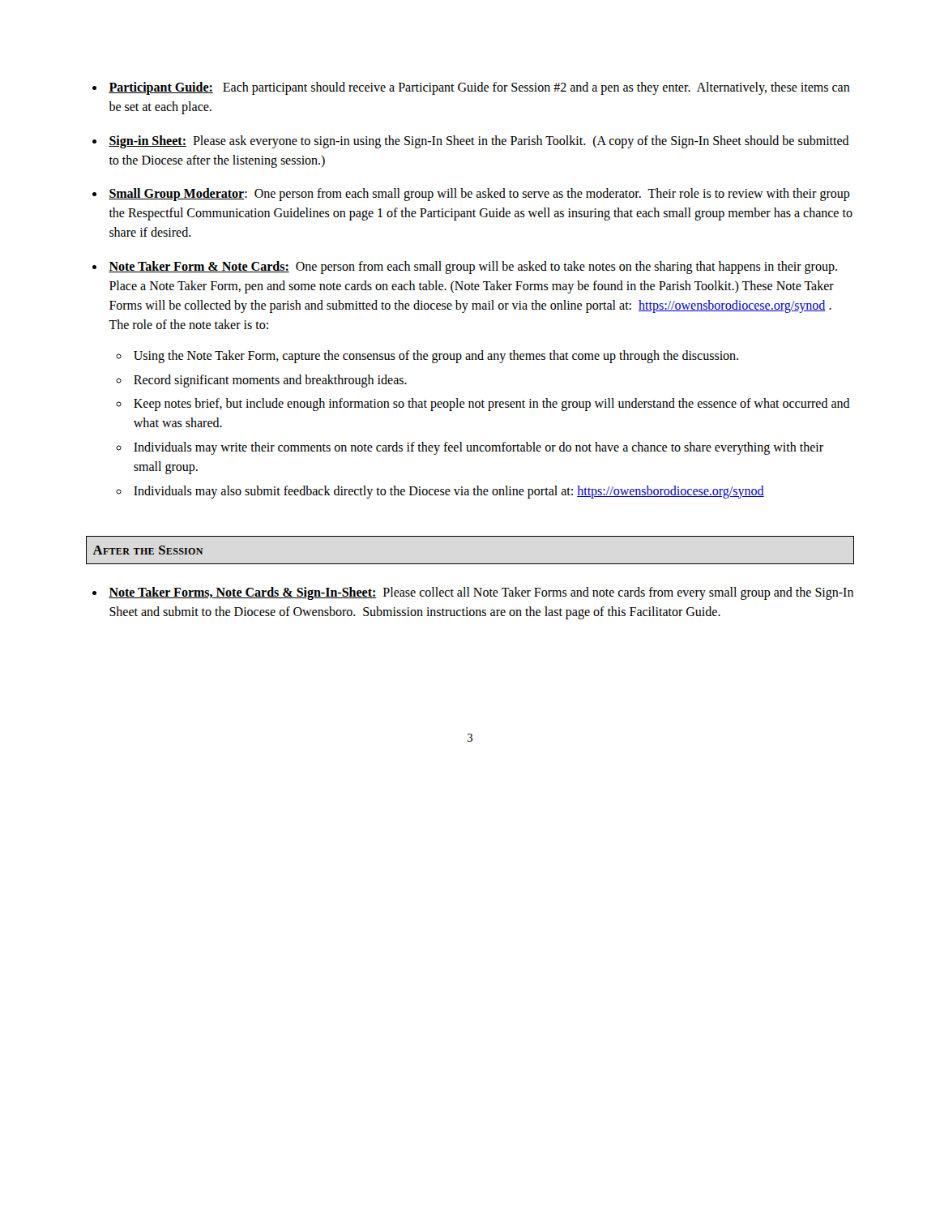Participant Guide: Each participant should receive a Participant Guide for Session #2 and a pen as they enter. Alternatively, these items can be set at each place.
Sign-in Sheet: Please ask everyone to sign-in using the Sign-In Sheet in the Parish Toolkit. (A copy of the Sign-In Sheet should be submitted to the Diocese after the listening session.)
Small Group Moderator: One person from each small group will be asked to serve as the moderator. Their role is to review with their group the Respectful Communication Guidelines on page 1 of the Participant Guide as well as insuring that each small group member has a chance to share if desired.
Note Taker Form & Note Cards: One person from each small group will be asked to take notes on the sharing that happens in their group. Place a Note Taker Form, pen and some note cards on each table. (Note Taker Forms may be found in the Parish Toolkit.) These Note Taker Forms will be collected by the parish and submitted to the diocese by mail or via the online portal at: https://owensborodiocese.org/synod . The role of the note taker is to:
Using the Note Taker Form, capture the consensus of the group and any themes that come up through the discussion.
Record significant moments and breakthrough ideas.
Keep notes brief, but include enough information so that people not present in the group will understand the essence of what occurred and what was shared.
Individuals may write their comments on note cards if they feel uncomfortable or do not have a chance to share everything with their small group.
Individuals may also submit feedback directly to the Diocese via the online portal at: https://owensborodiocese.org/synod
After the Session
Note Taker Forms, Note Cards & Sign-In-Sheet: Please collect all Note Taker Forms and note cards from every small group and the Sign-In Sheet and submit to the Diocese of Owensboro. Submission instructions are on the last page of this Facilitator Guide.
3